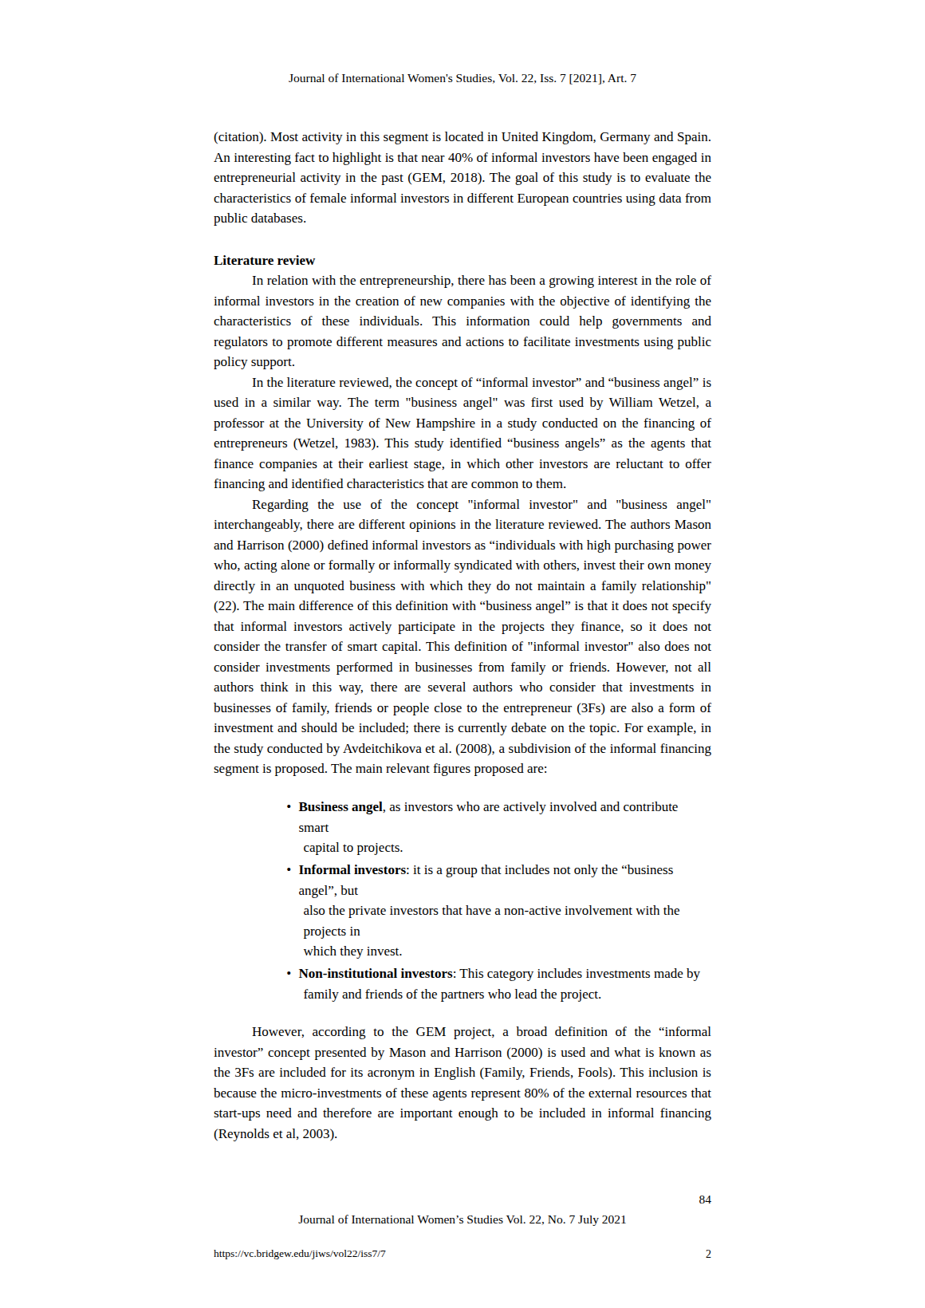Journal of International Women's Studies, Vol. 22, Iss. 7 [2021], Art. 7
(citation). Most activity in this segment is located in United Kingdom, Germany and Spain. An interesting fact to highlight is that near 40% of informal investors have been engaged in entrepreneurial activity in the past (GEM, 2018). The goal of this study is to evaluate the characteristics of female informal investors in different European countries using data from public databases.
Literature review
In relation with the entrepreneurship, there has been a growing interest in the role of informal investors in the creation of new companies with the objective of identifying the characteristics of these individuals. This information could help governments and regulators to promote different measures and actions to facilitate investments using public policy support.
In the literature reviewed, the concept of “informal investor” and “business angel” is used in a similar way. The term "business angel" was first used by William Wetzel, a professor at the University of New Hampshire in a study conducted on the financing of entrepreneurs (Wetzel, 1983). This study identified “business angels” as the agents that finance companies at their earliest stage, in which other investors are reluctant to offer financing and identified characteristics that are common to them.
Regarding the use of the concept "informal investor" and "business angel" interchangeably, there are different opinions in the literature reviewed. The authors Mason and Harrison (2000) defined informal investors as “individuals with high purchasing power who, acting alone or formally or informally syndicated with others, invest their own money directly in an unquoted business with which they do not maintain a family relationship"(22). The main difference of this definition with “business angel” is that it does not specify that informal investors actively participate in the projects they finance, so it does not consider the transfer of smart capital. This definition of "informal investor" also does not consider investments performed in businesses from family or friends. However, not all authors think in this way, there are several authors who consider that investments in businesses of family, friends or people close to the entrepreneur (3Fs) are also a form of investment and should be included; there is currently debate on the topic. For example, in the study conducted by Avdeitchikova et al. (2008), a subdivision of the informal financing segment is proposed. The main relevant figures proposed are:
Business angel, as investors who are actively involved and contribute smartcapital to projects.
Informal investors: it is a group that includes not only the “business angel”, butalso the private investors that have a non-active involvement with the projects in which they invest.
Non-institutional investors: This category includes investments made byfamily and friends of the partners who lead the project.
However, according to the GEM project, a broad definition of the “informal investor” concept presented by Mason and Harrison (2000) is used and what is known as the 3Fs are included for its acronym in English (Family, Friends, Fools). This inclusion is because the micro-investments of these agents represent 80% of the external resources that start-ups need and therefore are important enough to be included in informal financing (Reynolds et al, 2003).
84
Journal of International Women’s Studies Vol. 22, No. 7 July 2021
https://vc.bridgew.edu/jiws/vol22/iss7/7 2